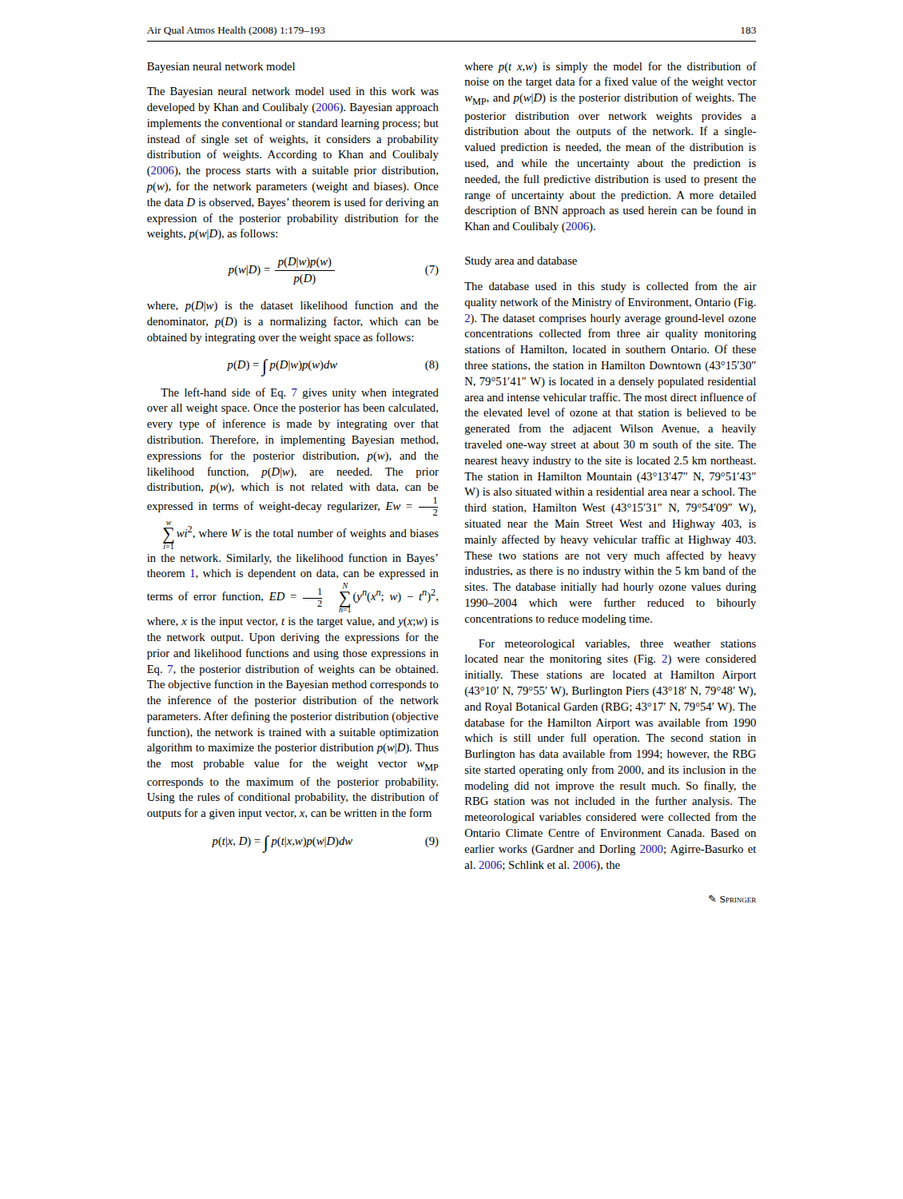Air Qual Atmos Health (2008) 1:179–193 183
Bayesian neural network model
The Bayesian neural network model used in this work was developed by Khan and Coulibaly (2006). Bayesian approach implements the conventional or standard learning process; but instead of single set of weights, it considers a probability distribution of weights. According to Khan and Coulibaly (2006), the process starts with a suitable prior distribution, p(w), for the network parameters (weight and biases). Once the data D is observed, Bayes’ theorem is used for deriving an expression of the posterior probability distribution for the weights, p(w|D), as follows:
p(w|D) = p(D|w)p(w) p(D) (7)
where, p(D|w) is the dataset likelihood function and the denominator, p(D) is a normalizing factor, which can be obtained by integrating over the weight space as follows:
p(D) = ∫ p(D|w)p(w)dw (8)
The left-hand side of Eq. 7 gives unity when integrated over all weight space. Once the posterior has been calculated, every type of inference is made by integrating over that distribution. Therefore, in implementing Bayesian method, expressions for the posterior distribution, p(w), and the likelihood function, p(D|w), are needed. The prior distribution, p(w), which is not related with data, can be expressed in terms of weight-decay regularizer, Ew = 12 w∑i=1 wi2, where W is the total number of weights and biases in the network. Similarly, the likelihood function in Bayes’ theorem 1, which is dependent on data, can be expressed in terms of error function, ED = 12 N∑n=1(yn(xn; w) − tn)2, where, x is the input vector, t is the target value, and y(x;w) is the network output. Upon deriving the expressions for the prior and likelihood functions and using those expressions in Eq. 7, the posterior distribution of weights can be obtained. The objective function in the Bayesian method corresponds to the inference of the posterior distribution of the network parameters. After defining the posterior distribution (objective function), the network is trained with a suitable optimization algorithm to maximize the posterior distribution p(w|D). Thus the most probable value for the weight vector wMP corresponds to the maximum of the posterior probability. Using the rules of conditional probability, the distribution of outputs for a given input vector, x, can be written in the form
p(t|x, D) = ∫ p(t|x,w)p(w|D)dw (9)
where p(t x,w) is simply the model for the distribution of noise on the target data for a fixed value of the weight vector wMP, and p(w|D) is the posterior distribution of weights. The posterior distribution over network weights provides a distribution about the outputs of the network. If a single-valued prediction is needed, the mean of the distribution is used, and while the uncertainty about the prediction is needed, the full predictive distribution is used to present the range of uncertainty about the prediction. A more detailed description of BNN approach as used herein can be found in Khan and Coulibaly (2006).
Study area and database
The database used in this study is collected from the air quality network of the Ministry of Environment, Ontario (Fig. 2). The dataset comprises hourly average ground-level ozone concentrations collected from three air quality monitoring stations of Hamilton, located in southern Ontario. Of these three stations, the station in Hamilton Downtown (43°15′30″ N, 79°51′41″ W) is located in a densely populated residential area and intense vehicular traffic. The most direct influence of the elevated level of ozone at that station is believed to be generated from the adjacent Wilson Avenue, a heavily traveled one-way street at about 30 m south of the site. The nearest heavy industry to the site is located 2.5 km northeast. The station in Hamilton Mountain (43°13′47″ N, 79°51′43″ W) is also situated within a residential area near a school. The third station, Hamilton West (43°15′31″ N, 79°54′09″ W), situated near the Main Street West and Highway 403, is mainly affected by heavy vehicular traffic at Highway 403. These two stations are not very much affected by heavy industries, as there is no industry within the 5 km band of the sites. The database initially had hourly ozone values during 1990–2004 which were further reduced to bihourly concentrations to reduce modeling time.
For meteorological variables, three weather stations located near the monitoring sites (Fig. 2) were considered initially. These stations are located at Hamilton Airport (43°10′ N, 79°55′ W), Burlington Piers (43°18′ N, 79°48′ W), and Royal Botanical Garden (RBG; 43°17′ N, 79°54′ W). The database for the Hamilton Airport was available from 1990 which is still under full operation. The second station in Burlington has data available from 1994; however, the RBG site started operating only from 2000, and its inclusion in the modeling did not improve the result much. So finally, the RBG station was not included in the further analysis. The meteorological variables considered were collected from the Ontario Climate Centre of Environment Canada. Based on earlier works (Gardner and Dorling 2000; Agirre-Basurko et al. 2006; Schlink et al. 2006), the
✎ Springer